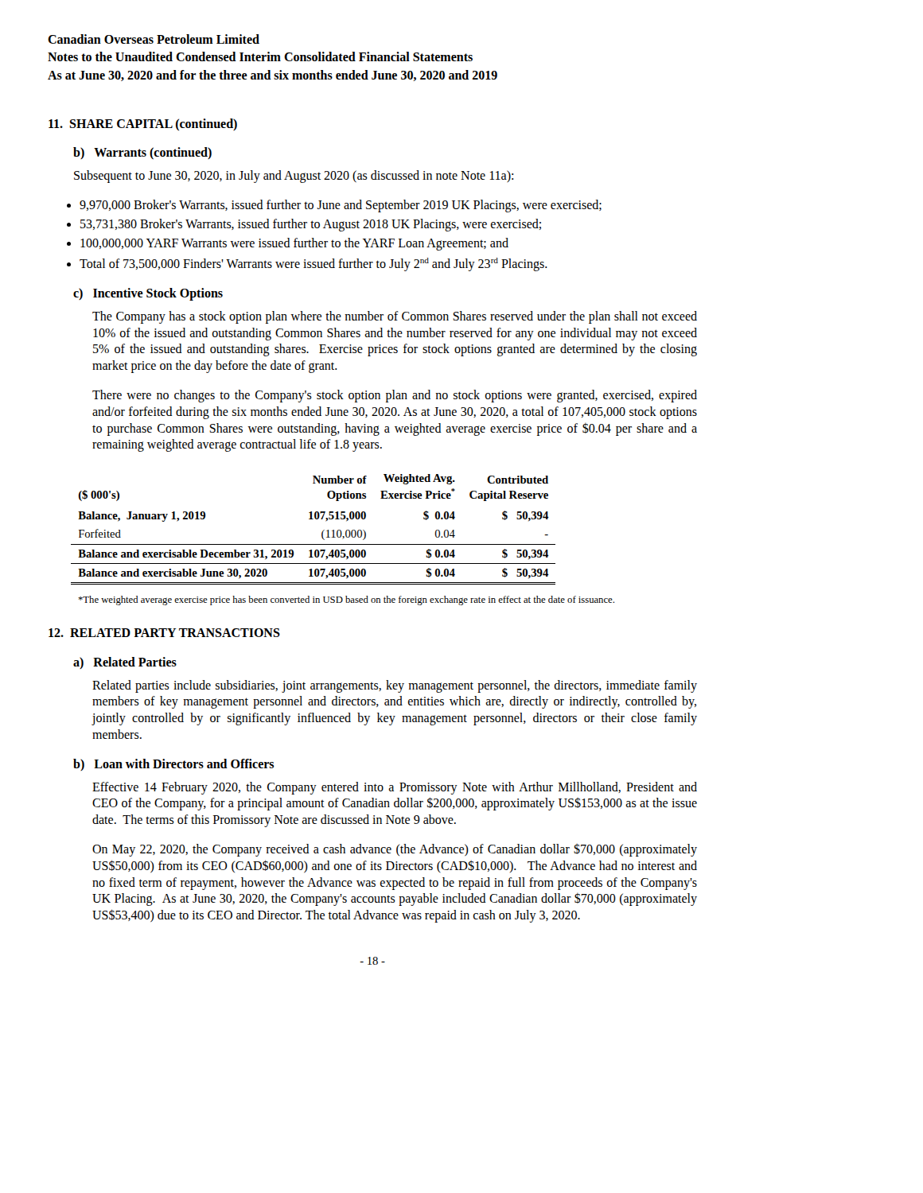Canadian Overseas Petroleum Limited
Notes to the Unaudited Condensed Interim Consolidated Financial Statements
As at June 30, 2020 and for the three and six months ended June 30, 2020 and 2019
11. SHARE CAPITAL (continued)
b) Warrants (continued)
Subsequent to June 30, 2020, in July and August 2020 (as discussed in note Note 11a):
9,970,000 Broker's Warrants, issued further to June and September 2019 UK Placings, were exercised;
53,731,380 Broker's Warrants, issued further to August 2018 UK Placings, were exercised;
100,000,000 YARF Warrants were issued further to the YARF Loan Agreement; and
Total of 73,500,000 Finders' Warrants were issued further to July 2nd and July 23rd Placings.
c) Incentive Stock Options
The Company has a stock option plan where the number of Common Shares reserved under the plan shall not exceed 10% of the issued and outstanding Common Shares and the number reserved for any one individual may not exceed 5% of the issued and outstanding shares. Exercise prices for stock options granted are determined by the closing market price on the day before the date of grant.
There were no changes to the Company's stock option plan and no stock options were granted, exercised, expired and/or forfeited during the six months ended June 30, 2020. As at June 30, 2020, a total of 107,405,000 stock options to purchase Common Shares were outstanding, having a weighted average exercise price of $0.04 per share and a remaining weighted average contractual life of 1.8 years.
| ($ 000's) | Number of Options | Weighted Avg. Exercise Price * | Contributed Capital Reserve |
| --- | --- | --- | --- |
| Balance, January 1, 2019 | 107,515,000 | $ 0.04 | $ 50,394 |
| Forfeited | (110,000) | 0.04 | - |
| Balance and exercisable December 31, 2019 | 107,405,000 | $ 0.04 | $ 50,394 |
| Balance and exercisable June 30, 2020 | 107,405,000 | $ 0.04 | $ 50,394 |
*The weighted average exercise price has been converted in USD based on the foreign exchange rate in effect at the date of issuance.
12. RELATED PARTY TRANSACTIONS
a) Related Parties
Related parties include subsidiaries, joint arrangements, key management personnel, the directors, immediate family members of key management personnel and directors, and entities which are, directly or indirectly, controlled by, jointly controlled by or significantly influenced by key management personnel, directors or their close family members.
b) Loan with Directors and Officers
Effective 14 February 2020, the Company entered into a Promissory Note with Arthur Millholland, President and CEO of the Company, for a principal amount of Canadian dollar $200,000, approximately US$153,000 as at the issue date. The terms of this Promissory Note are discussed in Note 9 above.
On May 22, 2020, the Company received a cash advance (the Advance) of Canadian dollar $70,000 (approximately US$50,000) from its CEO (CAD$60,000) and one of its Directors (CAD$10,000). The Advance had no interest and no fixed term of repayment, however the Advance was expected to be repaid in full from proceeds of the Company's UK Placing. As at June 30, 2020, the Company's accounts payable included Canadian dollar $70,000 (approximately US$53,400) due to its CEO and Director. The total Advance was repaid in cash on July 3, 2020.
- 18 -